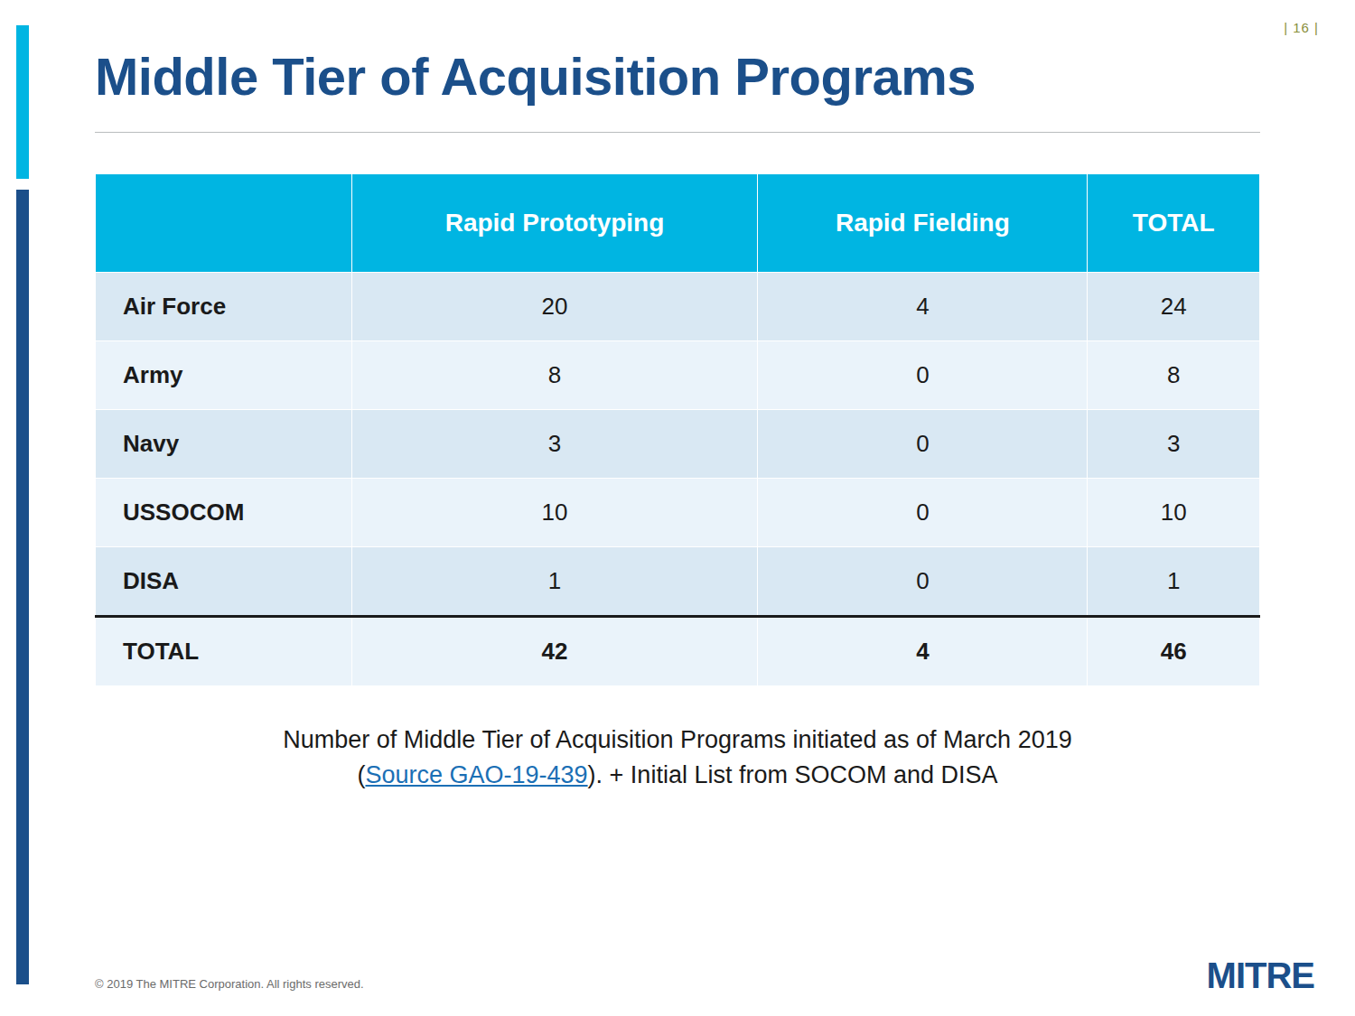| 16 |
Middle Tier of Acquisition Programs
| | Rapid Prototyping | Rapid Fielding | TOTAL |
| --- | --- | --- | --- |
| Air Force | 20 | 4 | 24 |
| Army | 8 | 0 | 8 |
| Navy | 3 | 0 | 3 |
| USSOCOM | 10 | 0 | 10 |
| DISA | 1 | 0 | 1 |
| TOTAL | 42 | 4 | 46 |
Number of Middle Tier of Acquisition Programs initiated as of March 2019
(Source GAO-19-439). + Initial List from SOCOM and DISA
© 2019 The MITRE Corporation. All rights reserved.
MITRE